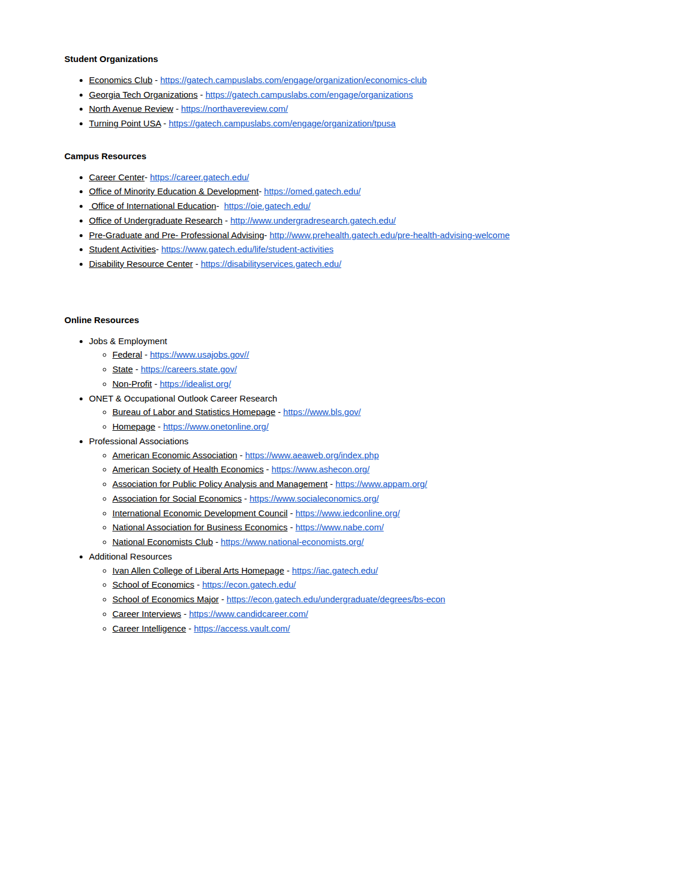Student Organizations
Economics Club - https://gatech.campuslabs.com/engage/organization/economics-club
Georgia Tech Organizations - https://gatech.campuslabs.com/engage/organizations
North Avenue Review - https://northavereview.com/
Turning Point USA - https://gatech.campuslabs.com/engage/organization/tpusa
Campus Resources
Career Center- https://career.gatech.edu/
Office of Minority Education & Development- https://omed.gatech.edu/
Office of International Education- https://oie.gatech.edu/
Office of Undergraduate Research - http://www.undergradresearch.gatech.edu/
Pre-Graduate and Pre- Professional Advising- http://www.prehealth.gatech.edu/pre-health-advising-welcome
Student Activities- https://www.gatech.edu/life/student-activities
Disability Resource Center - https://disabilityservices.gatech.edu/
Online Resources
Jobs & Employment
Federal - https://www.usajobs.gov//
State - https://careers.state.gov/
Non-Profit - https://idealist.org/
ONET & Occupational Outlook Career Research
Bureau of Labor and Statistics Homepage - https://www.bls.gov/
Homepage - https://www.onetonline.org/
Professional Associations
American Economic Association - https://www.aeaweb.org/index.php
American Society of Health Economics - https://www.ashecon.org/
Association for Public Policy Analysis and Management - https://www.appam.org/
Association for Social Economics - https://www.socialeconomics.org/
International Economic Development Council - https://www.iedconline.org/
National Association for Business Economics - https://www.nabe.com/
National Economists Club - https://www.national-economists.org/
Additional Resources
Ivan Allen College of Liberal Arts Homepage - https://iac.gatech.edu/
School of Economics - https://econ.gatech.edu/
School of Economics Major - https://econ.gatech.edu/undergraduate/degrees/bs-econ
Career Interviews - https://www.candidcareer.com/
Career Intelligence - https://access.vault.com/